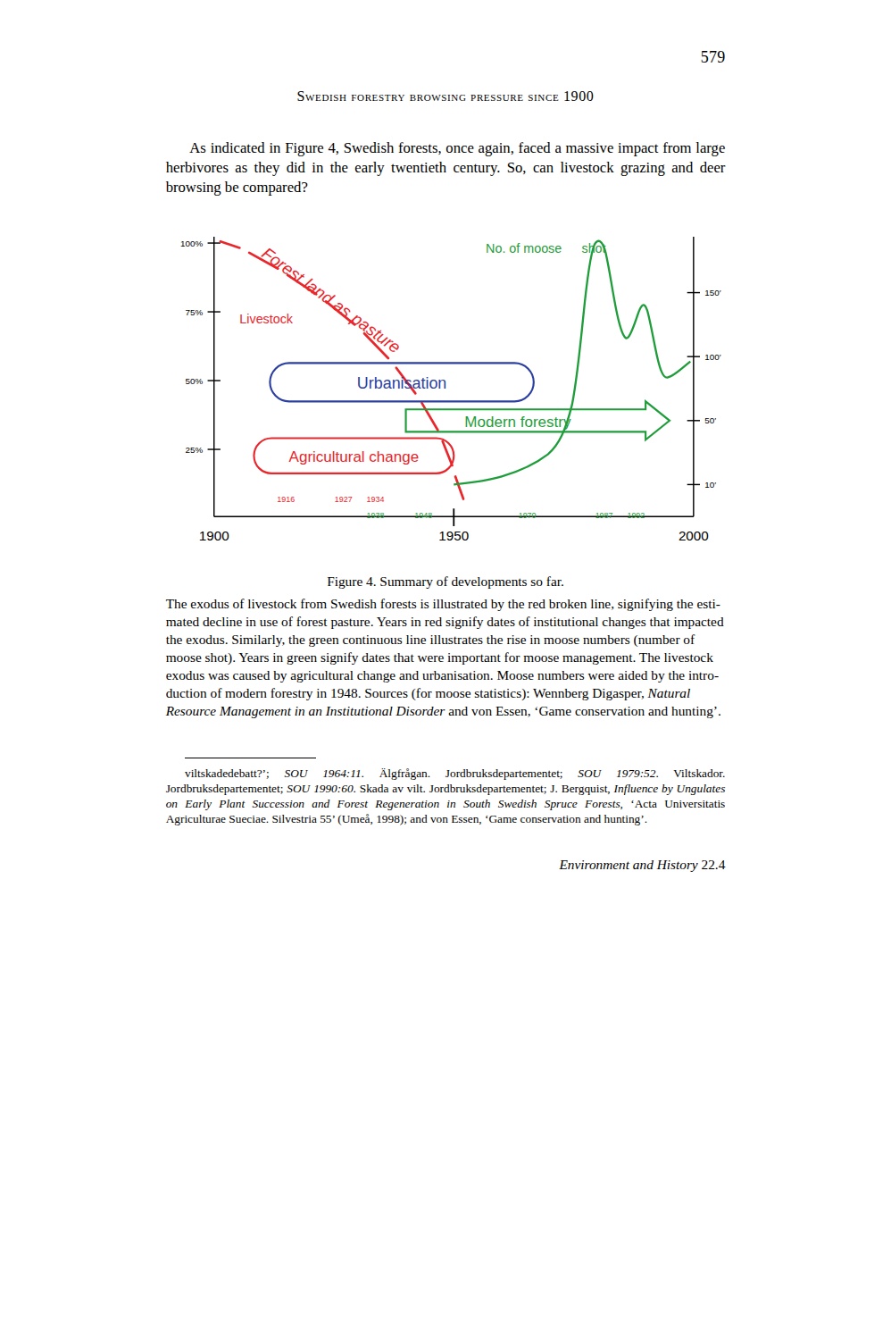579
Swedish forestry browsing pressure since 1900
As indicated in Figure 4, Swedish forests, once again, faced a massive impact from large herbivores as they did in the early twentieth century. So, can livestock grazing and deer browsing be compared?
100% 75% 50% 25% 150′ 100′ 50′ 10′ Forest land as pasture Livestock No. of moose shot Urbanisation Agricultural change Modern forestry 1916 1927 1934 1938 1948 1970 1987 1992 1900 1950 2000
Figure 4. Summary of developments so far. The exodus of livestock from Swedish forests is illustrated by the red broken line, signifying the estimated decline in use of forest pasture. Years in red signify dates of institutional changes that impacted the exodus. Similarly, the green continuous line illustrates the rise in moose numbers (number of moose shot). Years in green signify dates that were important for moose management. The livestock exodus was caused by agricultural change and urbanisation. Moose numbers were aided by the introduction of modern forestry in 1948. Sources (for moose statistics): Wennberg Digasper, Natural Resource Management in an Institutional Disorder and von Essen, ‘Game conservation and hunting’.
viltskadedebatt?’; SOU 1964:11. Älgfrågan. Jordbruksdepartementet; SOU 1979:52. Viltskador. Jordbruksdepartementet; SOU 1990:60. Skada av vilt. Jordbruksdepartementet; J. Bergquist, Influence by Ungulates on Early Plant Succession and Forest Regeneration in South Swedish Spruce Forests, ‘Acta Universitatis Agriculturae Sueciae. Silvestria 55’ (Umeå, 1998); and von Essen, ‘Game conservation and hunting’.
Environment and History 22.4